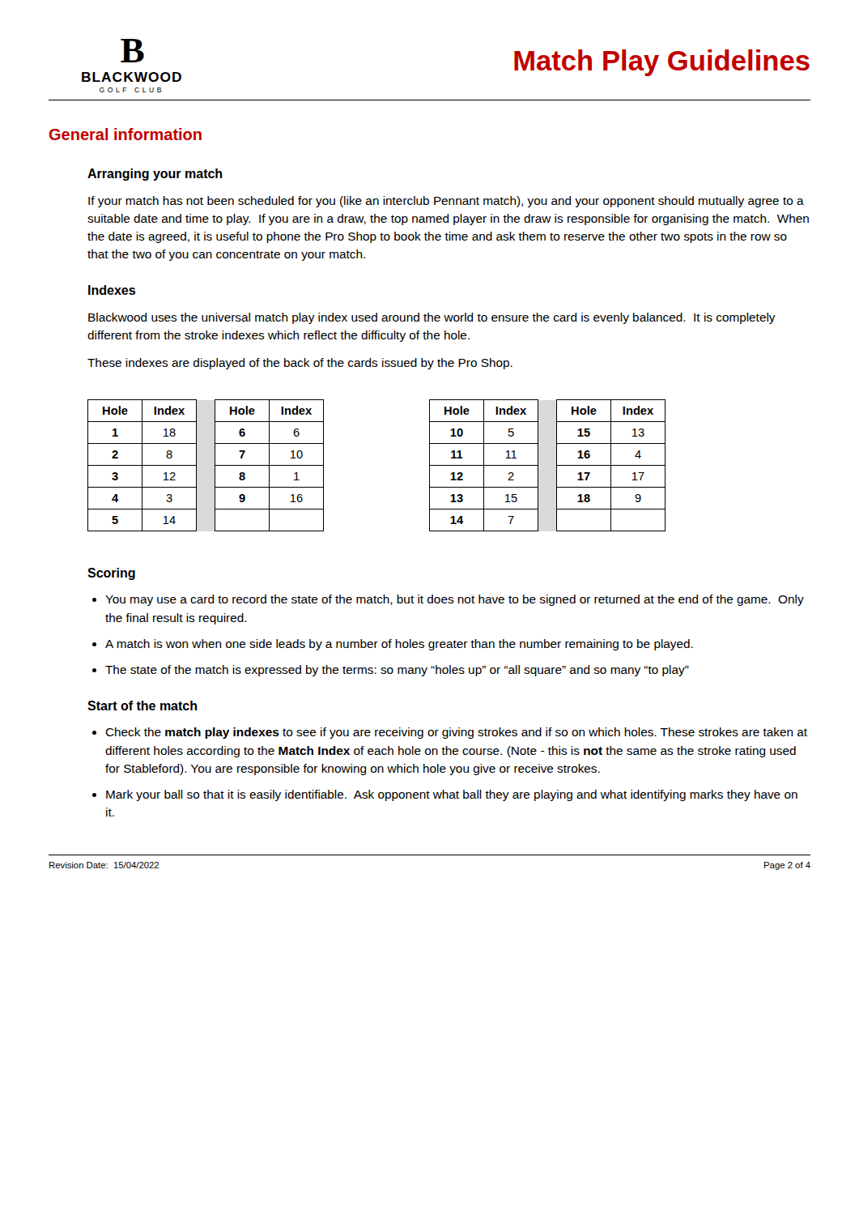B
BLACKWOOD
GOLF CLUB
Match Play Guidelines
General information
Arranging your match
If your match has not been scheduled for you (like an interclub Pennant match), you and your opponent should mutually agree to a suitable date and time to play. If you are in a draw, the top named player in the draw is responsible for organising the match. When the date is agreed, it is useful to phone the Pro Shop to book the time and ask them to reserve the other two spots in the row so that the two of you can concentrate on your match.
Indexes
Blackwood uses the universal match play index used around the world to ensure the card is evenly balanced. It is completely different from the stroke indexes which reflect the difficulty of the hole.
These indexes are displayed of the back of the cards issued by the Pro Shop.
| Hole | Index | | Hole | Index |
| --- | --- | --- | --- | --- |
| 1 | 18 | | 6 | 6 |
| 2 | 8 | | 7 | 10 |
| 3 | 12 | | 8 | 1 |
| 4 | 3 | | 9 | 16 |
| 5 | 14 | | | |
| Hole | Index | | Hole | Index |
| --- | --- | --- | --- | --- |
| 10 | 5 | | 15 | 13 |
| 11 | 11 | | 16 | 4 |
| 12 | 2 | | 17 | 17 |
| 13 | 15 | | 18 | 9 |
| 14 | 7 | | | |
Scoring
You may use a card to record the state of the match, but it does not have to be signed or returned at the end of the game. Only the final result is required.
A match is won when one side leads by a number of holes greater than the number remaining to be played.
The state of the match is expressed by the terms: so many “holes up” or “all square” and so many “to play”
Start of the match
Check the match play indexes to see if you are receiving or giving strokes and if so on which holes. These strokes are taken at different holes according to the Match Index of each hole on the course. (Note - this is not the same as the stroke rating used for Stableford). You are responsible for knowing on which hole you give or receive strokes.
Mark your ball so that it is easily identifiable. Ask opponent what ball they are playing and what identifying marks they have on it.
Revision Date: 15/04/2022
Page 2 of 4